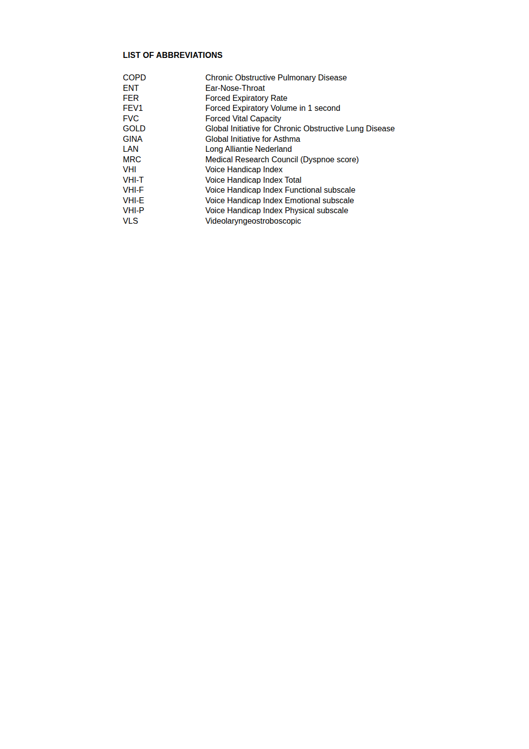LIST OF ABBREVIATIONS
| COPD | Chronic Obstructive Pulmonary Disease |
| ENT | Ear-Nose-Throat |
| FER | Forced Expiratory Rate |
| FEV1 | Forced Expiratory Volume in 1 second |
| FVC | Forced Vital Capacity |
| GOLD | Global Initiative for Chronic Obstructive Lung Disease |
| GINA | Global Initiative for Asthma |
| LAN | Long Alliantie Nederland |
| MRC | Medical Research Council (Dyspnoe score) |
| VHI | Voice Handicap Index |
| VHI-T | Voice Handicap Index Total |
| VHI-F | Voice Handicap Index Functional subscale |
| VHI-E | Voice Handicap Index Emotional subscale |
| VHI-P | Voice Handicap Index Physical subscale |
| VLS | Videolaryngeostroboscopic |